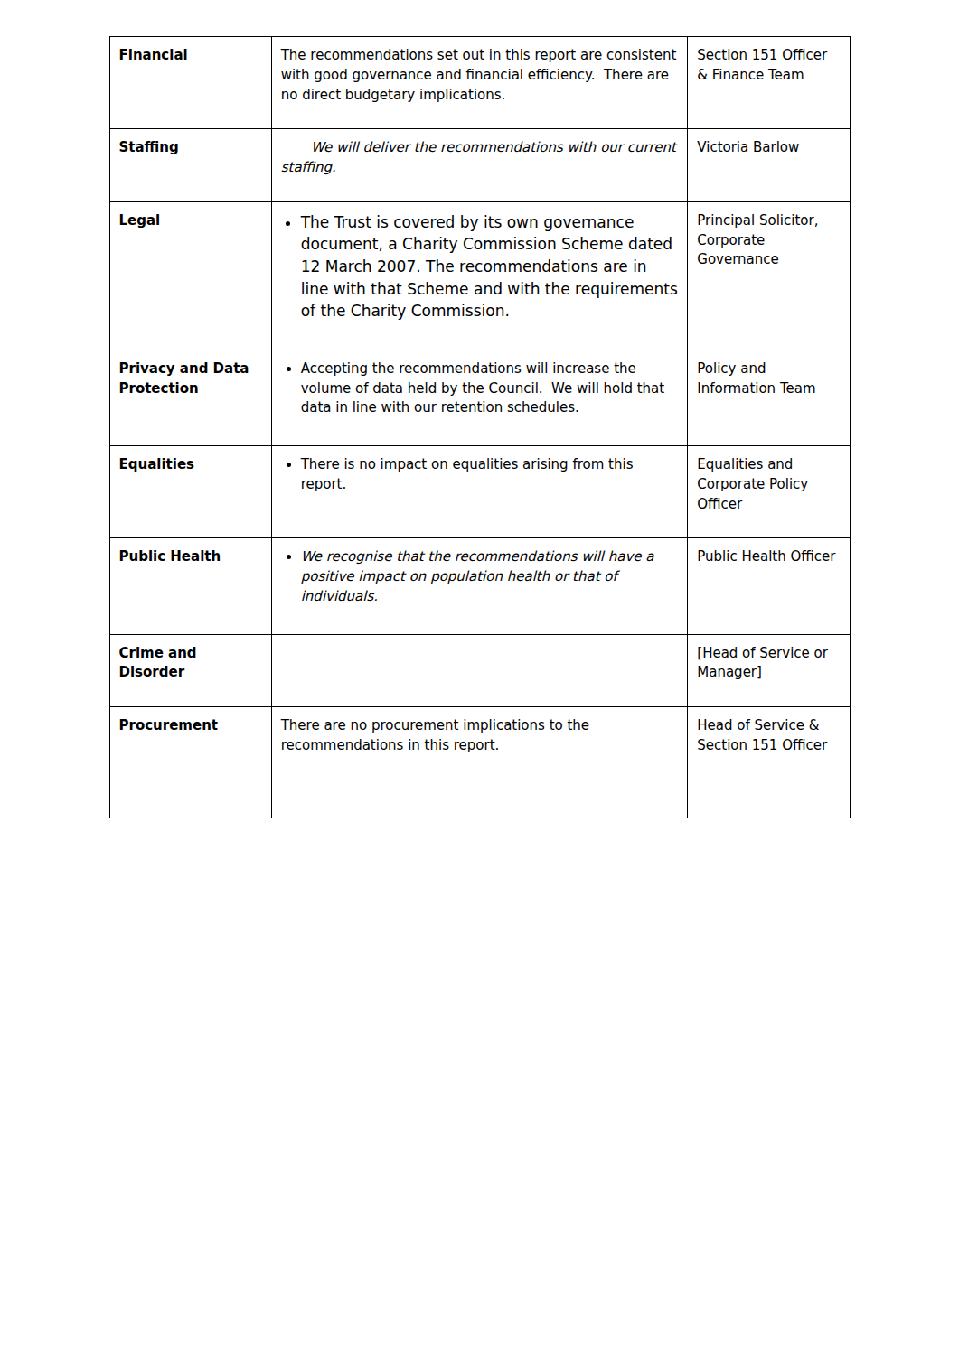| Financial | The recommendations set out in this report are consistent with good governance and financial efficiency. There are no direct budgetary implications. | Section 151 Officer & Finance Team |
| Staffing | We will deliver the recommendations with our current staffing. | Victoria Barlow |
| Legal | The Trust is covered by its own governance document, a Charity Commission Scheme dated 12 March 2007. The recommendations are in line with that Scheme and with the requirements of the Charity Commission. | Principal Solicitor, Corporate Governance |
| Privacy and Data Protection | Accepting the recommendations will increase the volume of data held by the Council. We will hold that data in line with our retention schedules. | Policy and Information Team |
| Equalities | There is no impact on equalities arising from this report. | Equalities and Corporate Policy Officer |
| Public Health | We recognise that the recommendations will have a positive impact on population health or that of individuals. | Public Health Officer |
| Crime and Disorder | | [Head of Service or Manager] |
| Procurement | There are no procurement implications to the recommendations in this report. | Head of Service & Section 151 Officer |